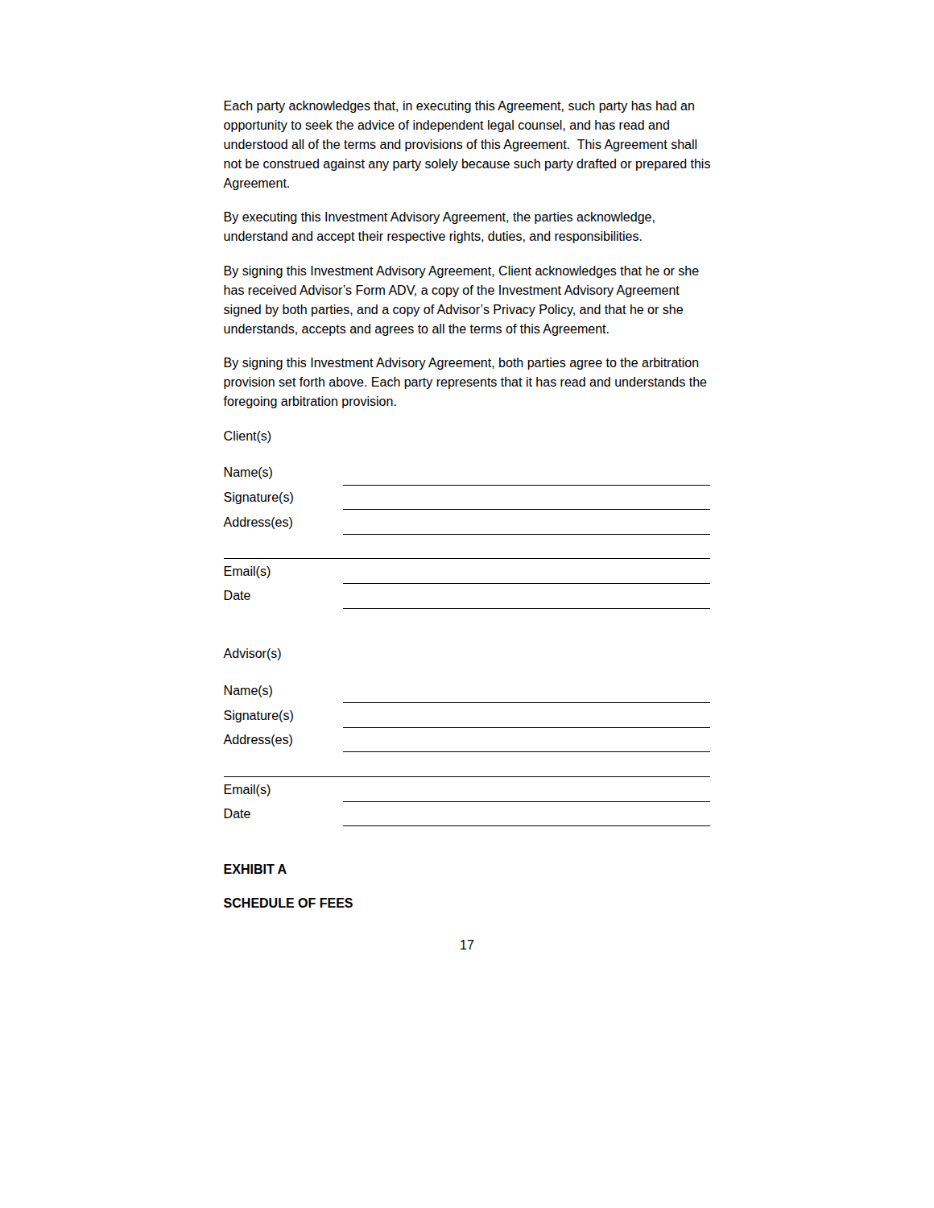Each party acknowledges that, in executing this Agreement, such party has had an opportunity to seek the advice of independent legal counsel, and has read and understood all of the terms and provisions of this Agreement. This Agreement shall not be construed against any party solely because such party drafted or prepared this Agreement.
By executing this Investment Advisory Agreement, the parties acknowledge, understand and accept their respective rights, duties, and responsibilities.
By signing this Investment Advisory Agreement, Client acknowledges that he or she has received Advisor’s Form ADV, a copy of the Investment Advisory Agreement signed by both parties, and a copy of Advisor’s Privacy Policy, and that he or she understands, accepts and agrees to all the terms of this Agreement.
By signing this Investment Advisory Agreement, both parties agree to the arbitration provision set forth above. Each party represents that it has read and understands the foregoing arbitration provision.
Client(s)
| Name(s) | |
| Signature(s) | |
| Address(es) | |
| Email(s) | |
| Date | |
Advisor(s)
| Name(s) | |
| Signature(s) | |
| Address(es) | |
| Email(s) | |
| Date | |
EXHIBIT A
SCHEDULE OF FEES
17